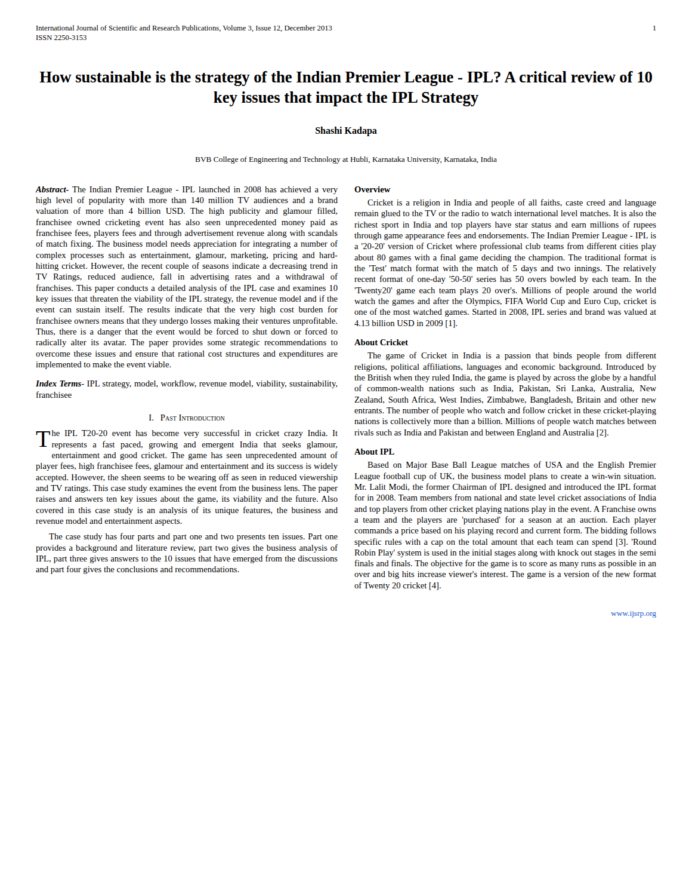International Journal of Scientific and Research Publications, Volume 3, Issue 12, December 2013
ISSN 2250-3153
1
How sustainable is the strategy of the Indian Premier League - IPL? A critical review of 10 key issues that impact the IPL Strategy
Shashi Kadapa
BVB College of Engineering and Technology at Hubli, Karnataka University, Karnataka, India
Abstract- The Indian Premier League - IPL launched in 2008 has achieved a very high level of popularity with more than 140 million TV audiences and a brand valuation of more than 4 billion USD. The high publicity and glamour filled, franchisee owned cricketing event has also seen unprecedented money paid as franchisee fees, players fees and through advertisement revenue along with scandals of match fixing. The business model needs appreciation for integrating a number of complex processes such as entertainment, glamour, marketing, pricing and hard-hitting cricket. However, the recent couple of seasons indicate a decreasing trend in TV Ratings, reduced audience, fall in advertising rates and a withdrawal of franchises. This paper conducts a detailed analysis of the IPL case and examines 10 key issues that threaten the viability of the IPL strategy, the revenue model and if the event can sustain itself. The results indicate that the very high cost burden for franchisee owners means that they undergo losses making their ventures unprofitable. Thus, there is a danger that the event would be forced to shut down or forced to radically alter its avatar. The paper provides some strategic recommendations to overcome these issues and ensure that rational cost structures and expenditures are implemented to make the event viable.
Index Terms- IPL strategy, model, workflow, revenue model, viability, sustainability, franchisee
I. Past Introduction
The IPL T20-20 event has become very successful in cricket crazy India. It represents a fast paced, growing and emergent India that seeks glamour, entertainment and good cricket. The game has seen unprecedented amount of player fees, high franchisee fees, glamour and entertainment and its success is widely accepted. However, the sheen seems to be wearing off as seen in reduced viewership and TV ratings. This case study examines the event from the business lens. The paper raises and answers ten key issues about the game, its viability and the future. Also covered in this case study is an analysis of its unique features, the business and revenue model and entertainment aspects.
The case study has four parts and part one and two presents ten issues. Part one provides a background and literature review, part two gives the business analysis of IPL, part three gives answers to the 10 issues that have emerged from the discussions and part four gives the conclusions and recommendations.
Overview
Cricket is a religion in India and people of all faiths, caste creed and language remain glued to the TV or the radio to watch international level matches. It is also the richest sport in India and top players have star status and earn millions of rupees through game appearance fees and endorsements. The Indian Premier League - IPL is a '20-20' version of Cricket where professional club teams from different cities play about 80 games with a final game deciding the champion. The traditional format is the 'Test' match format with the match of 5 days and two innings. The relatively recent format of one-day '50-50' series has 50 overs bowled by each team. In the 'Twenty20' game each team plays 20 over's. Millions of people around the world watch the games and after the Olympics, FIFA World Cup and Euro Cup, cricket is one of the most watched games. Started in 2008, IPL series and brand was valued at 4.13 billion USD in 2009 [1].
About Cricket
The game of Cricket in India is a passion that binds people from different religions, political affiliations, languages and economic background. Introduced by the British when they ruled India, the game is played by across the globe by a handful of common-wealth nations such as India, Pakistan, Sri Lanka, Australia, New Zealand, South Africa, West Indies, Zimbabwe, Bangladesh, Britain and other new entrants. The number of people who watch and follow cricket in these cricket-playing nations is collectively more than a billion. Millions of people watch matches between rivals such as India and Pakistan and between England and Australia [2].
About IPL
Based on Major Base Ball League matches of USA and the English Premier League football cup of UK, the business model plans to create a win-win situation. Mr. Lalit Modi, the former Chairman of IPL designed and introduced the IPL format for in 2008. Team members from national and state level cricket associations of India and top players from other cricket playing nations play in the event. A Franchise owns a team and the players are 'purchased' for a season at an auction. Each player commands a price based on his playing record and current form. The bidding follows specific rules with a cap on the total amount that each team can spend [3]. 'Round Robin Play' system is used in the initial stages along with knock out stages in the semi finals and finals. The objective for the game is to score as many runs as possible in an over and big hits increase viewer's interest. The game is a version of the new format of Twenty 20 cricket [4].
www.ijsrp.org